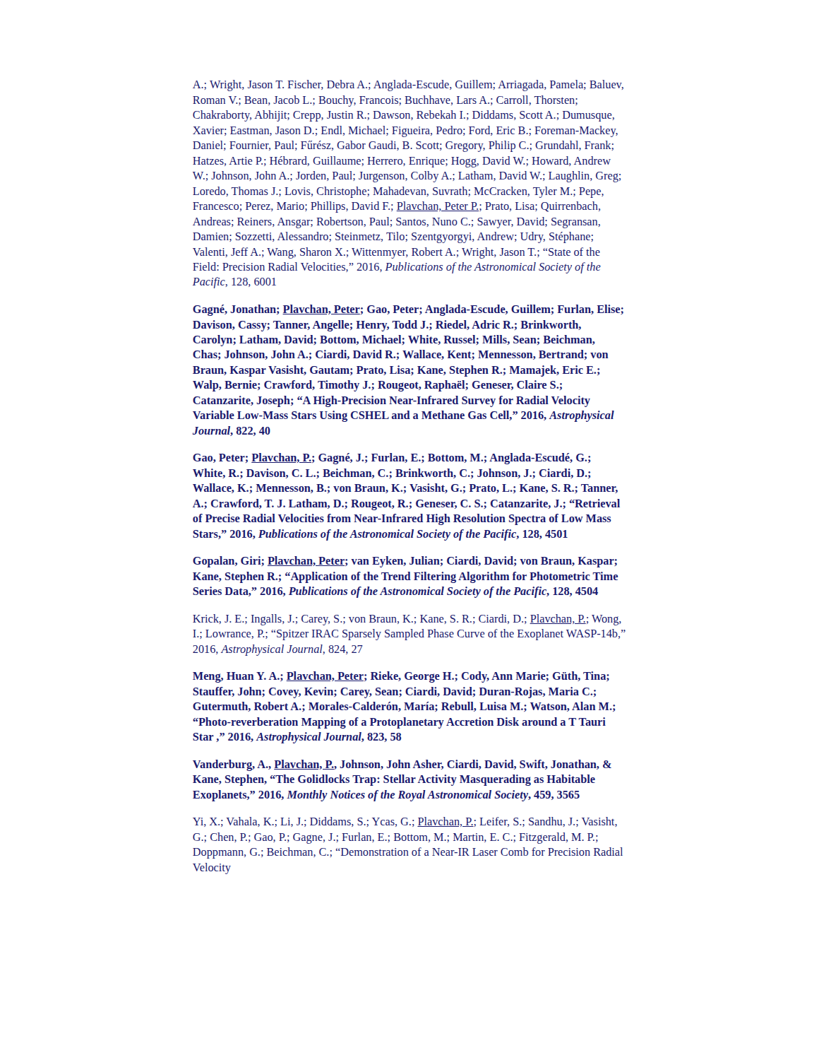A.; Wright, Jason T. Fischer, Debra A.; Anglada-Escude, Guillem; Arriagada, Pamela; Baluev, Roman V.; Bean, Jacob L.; Bouchy, Francois; Buchhave, Lars A.; Carroll, Thorsten; Chakraborty, Abhijit; Crepp, Justin R.; Dawson, Rebekah I.; Diddams, Scott A.; Dumusque, Xavier; Eastman, Jason D.; Endl, Michael; Figueira, Pedro; Ford, Eric B.; Foreman-Mackey, Daniel; Fournier, Paul; Fűrész, Gabor Gaudi, B. Scott; Gregory, Philip C.; Grundahl, Frank; Hatzes, Artie P.; Hébrard, Guillaume; Herrero, Enrique; Hogg, David W.; Howard, Andrew W.; Johnson, John A.; Jorden, Paul; Jurgenson, Colby A.; Latham, David W.; Laughlin, Greg; Loredo, Thomas J.; Lovis, Christophe; Mahadevan, Suvrath; McCracken, Tyler M.; Pepe, Francesco; Perez, Mario; Phillips, David F.; Plavchan, Peter P.; Prato, Lisa; Quirrenbach, Andreas; Reiners, Ansgar; Robertson, Paul; Santos, Nuno C.; Sawyer, David; Segransan, Damien; Sozzetti, Alessandro; Steinmetz, Tilo; Szentgyorgyi, Andrew; Udry, Stéphane; Valenti, Jeff A.; Wang, Sharon X.; Wittenmyer, Robert A.; Wright, Jason T.; “State of the Field: Precision Radial Velocities,” 2016, Publications of the Astronomical Society of the Pacific, 128, 6001
Gagné, Jonathan; Plavchan, Peter; Gao, Peter; Anglada-Escude, Guillem; Furlan, Elise; Davison, Cassy; Tanner, Angelle; Henry, Todd J.; Riedel, Adric R.; Brinkworth, Carolyn; Latham, David; Bottom, Michael; White, Russel; Mills, Sean; Beichman, Chas; Johnson, John A.; Ciardi, David R.; Wallace, Kent; Mennesson, Bertrand; von Braun, Kaspar Vasisht, Gautam; Prato, Lisa; Kane, Stephen R.; Mamajek, Eric E.; Walp, Bernie; Crawford, Timothy J.; Rougeot, Raphaël; Geneser, Claire S.; Catanzarite, Joseph; “A High-Precision Near-Infrared Survey for Radial Velocity Variable Low-Mass Stars Using CSHEL and a Methane Gas Cell,” 2016, Astrophysical Journal, 822, 40
Gao, Peter; Plavchan, P.; Gagné, J.; Furlan, E.; Bottom, M.; Anglada-Escudé, G.; White, R.; Davison, C. L.; Beichman, C.; Brinkworth, C.; Johnson, J.; Ciardi, D.; Wallace, K.; Mennesson, B.; von Braun, K.; Vasisht, G.; Prato, L.; Kane, S. R.; Tanner, A.; Crawford, T. J. Latham, D.; Rougeot, R.; Geneser, C. S.; Catanzarite, J.; “Retrieval of Precise Radial Velocities from Near-Infrared High Resolution Spectra of Low Mass Stars,” 2016, Publications of the Astronomical Society of the Pacific, 128, 4501
Gopalan, Giri; Plavchan, Peter; van Eyken, Julian; Ciardi, David; von Braun, Kaspar; Kane, Stephen R.; “Application of the Trend Filtering Algorithm for Photometric Time Series Data,” 2016, Publications of the Astronomical Society of the Pacific, 128, 4504
Krick, J. E.; Ingalls, J.; Carey, S.; von Braun, K.; Kane, S. R.; Ciardi, D.; Plavchan, P.; Wong, I.; Lowrance, P.; “Spitzer IRAC Sparsely Sampled Phase Curve of the Exoplanet WASP-14b,” 2016, Astrophysical Journal, 824, 27
Meng, Huan Y. A.; Plavchan, Peter; Rieke, George H.; Cody, Ann Marie; Güth, Tina; Stauffer, John; Covey, Kevin; Carey, Sean; Ciardi, David; Duran-Rojas, Maria C.; Gutermuth, Robert A.; Morales-Calderón, María; Rebull, Luisa M.; Watson, Alan M.; “Photo-reverberation Mapping of a Protoplanetary Accretion Disk around a T Tauri Star ,” 2016, Astrophysical Journal, 823, 58
Vanderburg, A., Plavchan, P., Johnson, John Asher, Ciardi, David, Swift, Jonathan, & Kane, Stephen, “The Golidlocks Trap: Stellar Activity Masquerading as Habitable Exoplanets,” 2016, Monthly Notices of the Royal Astronomical Society, 459, 3565
Yi, X.; Vahala, K.; Li, J.; Diddams, S.; Ycas, G.; Plavchan, P.; Leifer, S.; Sandhu, J.; Vasisht, G.; Chen, P.; Gao, P.; Gagne, J.; Furlan, E.; Bottom, M.; Martin, E. C.; Fitzgerald, M. P.; Doppmann, G.; Beichman, C.; “Demonstration of a Near-IR Laser Comb for Precision Radial Velocity